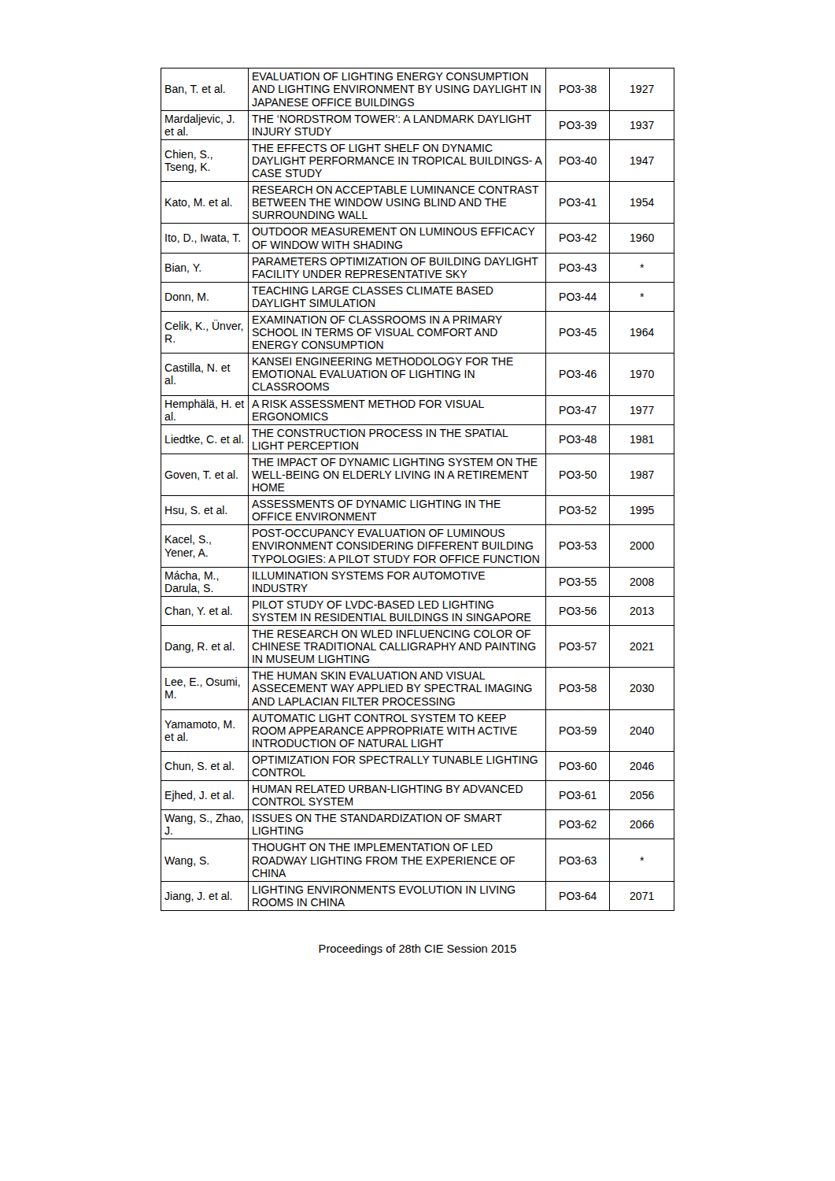| Ban, T. et al. | EVALUATION OF LIGHTING ENERGY CONSUMPTION AND LIGHTING ENVIRONMENT BY USING DAYLIGHT IN JAPANESE OFFICE BUILDINGS | PO3-38 | 1927 |
| Mardaljevic, J. et al. | THE ‘NORDSTROM TOWER’: A LANDMARK DAYLIGHT INJURY STUDY | PO3-39 | 1937 |
| Chien, S., Tseng, K. | THE EFFECTS OF LIGHT SHELF ON DYNAMIC DAYLIGHT PERFORMANCE IN TROPICAL BUILDINGS- A CASE STUDY | PO3-40 | 1947 |
| Kato, M. et al. | RESEARCH ON ACCEPTABLE LUMINANCE CONTRAST BETWEEN THE WINDOW USING BLIND AND THE SURROUNDING WALL | PO3-41 | 1954 |
| Ito, D., Iwata, T. | OUTDOOR MEASUREMENT ON LUMINOUS EFFICACY OF WINDOW WITH SHADING | PO3-42 | 1960 |
| Bian, Y. | PARAMETERS OPTIMIZATION OF BUILDING DAYLIGHT FACILITY UNDER REPRESENTATIVE SKY | PO3-43 | * |
| Donn, M. | TEACHING LARGE CLASSES CLIMATE BASED DAYLIGHT SIMULATION | PO3-44 | * |
| Celik, K., Ünver, R. | EXAMINATION OF CLASSROOMS IN A PRIMARY SCHOOL IN TERMS OF VISUAL COMFORT AND ENERGY CONSUMPTION | PO3-45 | 1964 |
| Castilla, N. et al. | KANSEI ENGINEERING METHODOLOGY FOR THE EMOTIONAL EVALUATION OF LIGHTING IN CLASSROOMS | PO3-46 | 1970 |
| Hemphälä, H. et al. | A RISK ASSESSMENT METHOD FOR VISUAL ERGONOMICS | PO3-47 | 1977 |
| Liedtke, C. et al. | THE CONSTRUCTION PROCESS IN THE SPATIAL LIGHT PERCEPTION | PO3-48 | 1981 |
| Goven, T. et al. | THE IMPACT OF DYNAMIC LIGHTING SYSTEM ON THE WELL-BEING ON ELDERLY LIVING IN A RETIREMENT HOME | PO3-50 | 1987 |
| Hsu, S. et al. | ASSESSMENTS OF DYNAMIC LIGHTING IN THE OFFICE ENVIRONMENT | PO3-52 | 1995 |
| Kacel, S., Yener, A. | POST-OCCUPANCY EVALUATION OF LUMINOUS ENVIRONMENT CONSIDERING DIFFERENT BUILDING TYPOLOGIES: A PILOT STUDY FOR OFFICE FUNCTION | PO3-53 | 2000 |
| Mácha, M., Darula, S. | ILLUMINATION SYSTEMS FOR AUTOMOTIVE INDUSTRY | PO3-55 | 2008 |
| Chan, Y. et al. | PILOT STUDY OF LVDC-BASED LED LIGHTING SYSTEM IN RESIDENTIAL BUILDINGS IN SINGAPORE | PO3-56 | 2013 |
| Dang, R. et al. | THE RESEARCH ON WLED INFLUENCING COLOR OF CHINESE TRADITIONAL CALLIGRAPHY AND PAINTING IN MUSEUM LIGHTING | PO3-57 | 2021 |
| Lee, E., Osumi, M. | THE HUMAN SKIN EVALUATION AND VISUAL ASSECEMENT WAY APPLIED BY SPECTRAL IMAGING AND LAPLACIAN FILTER PROCESSING | PO3-58 | 2030 |
| Yamamoto, M. et al. | AUTOMATIC LIGHT CONTROL SYSTEM TO KEEP ROOM APPEARANCE APPROPRIATE WITH ACTIVE INTRODUCTION OF NATURAL LIGHT | PO3-59 | 2040 |
| Chun, S. et al. | OPTIMIZATION FOR SPECTRALLY TUNABLE LIGHTING CONTROL | PO3-60 | 2046 |
| Ejhed, J. et al. | HUMAN RELATED URBAN-LIGHTING BY ADVANCED CONTROL SYSTEM | PO3-61 | 2056 |
| Wang, S., Zhao, J. | ISSUES ON THE STANDARDIZATION OF SMART LIGHTING | PO3-62 | 2066 |
| Wang, S. | THOUGHT ON THE IMPLEMENTATION OF LED ROADWAY LIGHTING FROM THE EXPERIENCE OF CHINA | PO3-63 | * |
| Jiang, J. et al. | LIGHTING ENVIRONMENTS EVOLUTION IN LIVING ROOMS IN CHINA | PO3-64 | 2071 |
Proceedings of 28th CIE Session 2015